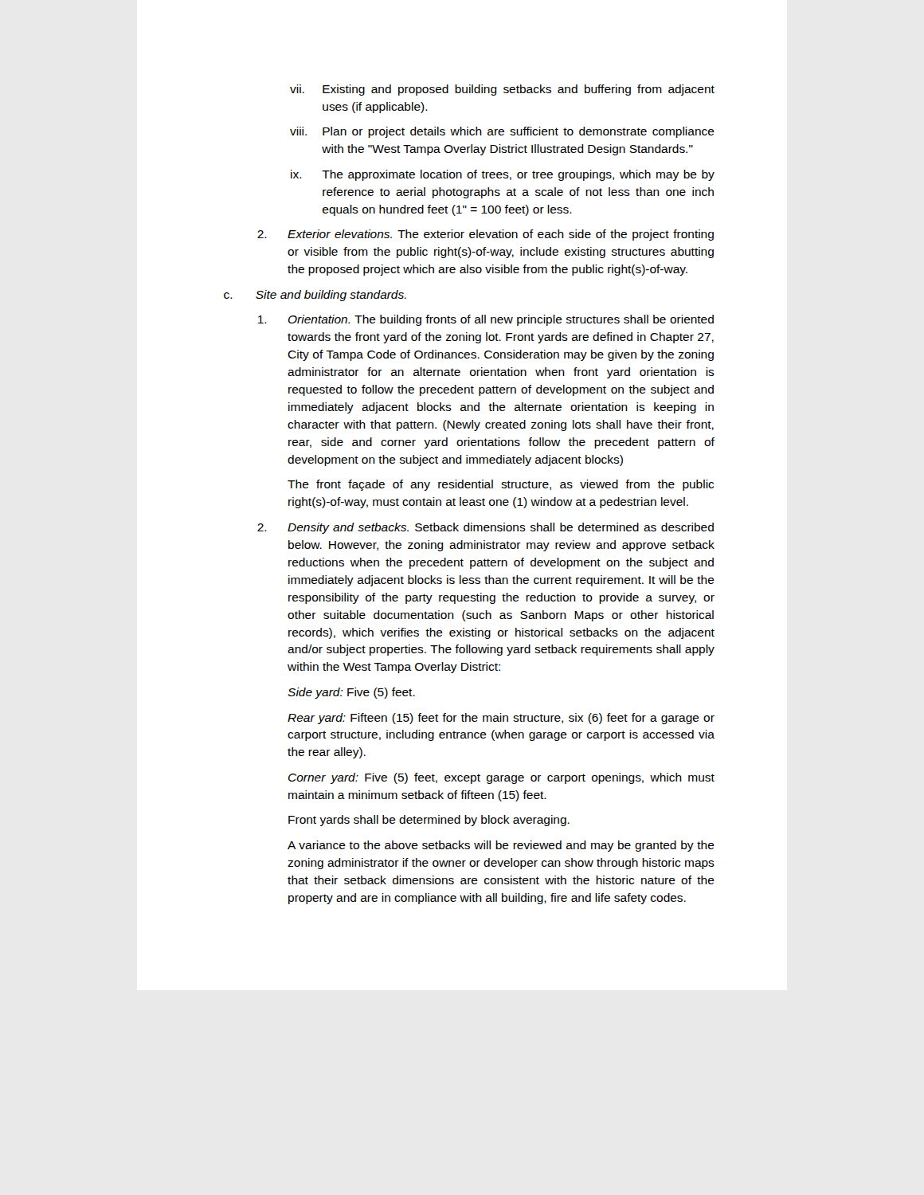vii.
Existing and proposed building setbacks and buffering from adjacent uses (if applicable).
viii.
Plan or project details which are sufficient to demonstrate compliance with the "West Tampa Overlay District Illustrated Design Standards."
ix.
The approximate location of trees, or tree groupings, which may be by reference to aerial photographs at a scale of not less than one inch equals on hundred feet (1" = 100 feet) or less.
2.
Exterior elevations. The exterior elevation of each side of the project fronting or visible from the public right(s)-of-way, include existing structures abutting the proposed project which are also visible from the public right(s)-of-way.
c.
Site and building standards.
1.
Orientation. The building fronts of all new principle structures shall be oriented towards the front yard of the zoning lot. Front yards are defined in Chapter 27, City of Tampa Code of Ordinances. Consideration may be given by the zoning administrator for an alternate orientation when front yard orientation is requested to follow the precedent pattern of development on the subject and immediately adjacent blocks and the alternate orientation is keeping in character with that pattern. (Newly created zoning lots shall have their front, rear, side and corner yard orientations follow the precedent pattern of development on the subject and immediately adjacent blocks)
The front façade of any residential structure, as viewed from the public right(s)-of-way, must contain at least one (1) window at a pedestrian level.
2.
Density and setbacks. Setback dimensions shall be determined as described below. However, the zoning administrator may review and approve setback reductions when the precedent pattern of development on the subject and immediately adjacent blocks is less than the current requirement. It will be the responsibility of the party requesting the reduction to provide a survey, or other suitable documentation (such as Sanborn Maps or other historical records), which verifies the existing or historical setbacks on the adjacent and/or subject properties. The following yard setback requirements shall apply within the West Tampa Overlay District:
Side yard: Five (5) feet.
Rear yard: Fifteen (15) feet for the main structure, six (6) feet for a garage or carport structure, including entrance (when garage or carport is accessed via the rear alley).
Corner yard: Five (5) feet, except garage or carport openings, which must maintain a minimum setback of fifteen (15) feet.
Front yards shall be determined by block averaging.
A variance to the above setbacks will be reviewed and may be granted by the zoning administrator if the owner or developer can show through historic maps that their setback dimensions are consistent with the historic nature of the property and are in compliance with all building, fire and life safety codes.